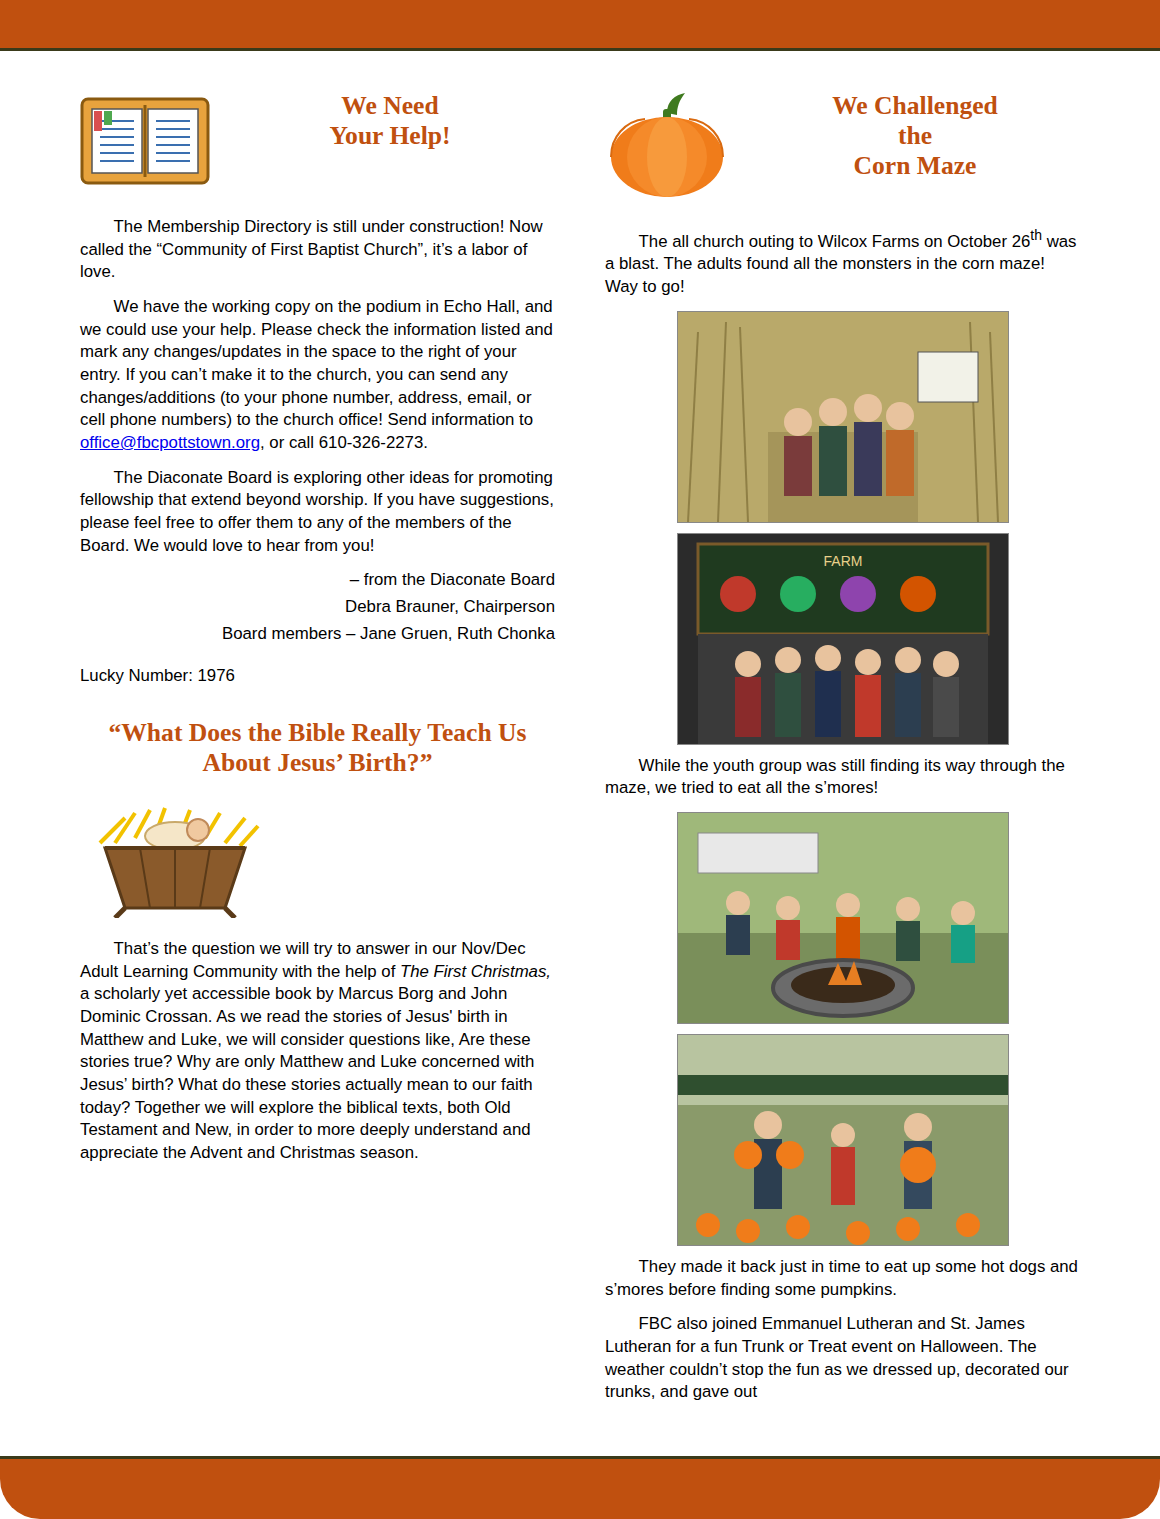We Need
Your Help!
The Membership Directory is still under construction! Now called the “Community of First Baptist Church”, it’s a labor of love.
We have the working copy on the podium in Echo Hall, and we could use your help. Please check the information listed and mark any changes/updates in the space to the right of your entry. If you can’t make it to the church, you can send any changes/additions (to your phone number, address, email, or cell phone numbers) to the church office! Send information to office@fbcpottstown.org, or call 610-326-2273.
The Diaconate Board is exploring other ideas for promoting fellowship that extend beyond worship. If you have suggestions, please feel free to offer them to any of the members of the Board. We would love to hear from you!
– from the Diaconate Board
Debra Brauner, Chairperson
Board members – Jane Gruen, Ruth Chonka
Lucky Number: 1976
“What Does the Bible Really Teach Us About Jesus’ Birth?”
That’s the question we will try to answer in our Nov/Dec Adult Learning Community with the help of The First Christmas, a scholarly yet accessible book by Marcus Borg and John Dominic Crossan. As we read the stories of Jesus' birth in Matthew and Luke, we will consider questions like, Are these stories true? Why are only Matthew and Luke concerned with Jesus’ birth? What do these stories actually mean to our faith today? Together we will explore the biblical texts, both Old Testament and New, in order to more deeply understand and appreciate the Advent and Christmas season.
We Challenged
the
Corn Maze
The all church outing to Wilcox Farms on October 26th was a blast. The adults found all the monsters in the corn maze! Way to go!
FARM
While the youth group was still finding its way through the maze, we tried to eat all the s’mores!
They made it back just in time to eat up some hot dogs and s’mores before finding some pumpkins.
FBC also joined Emmanuel Lutheran and St. James Lutheran for a fun Trunk or Treat event on Halloween. The weather couldn’t stop the fun as we dressed up, decorated our trunks, and gave out